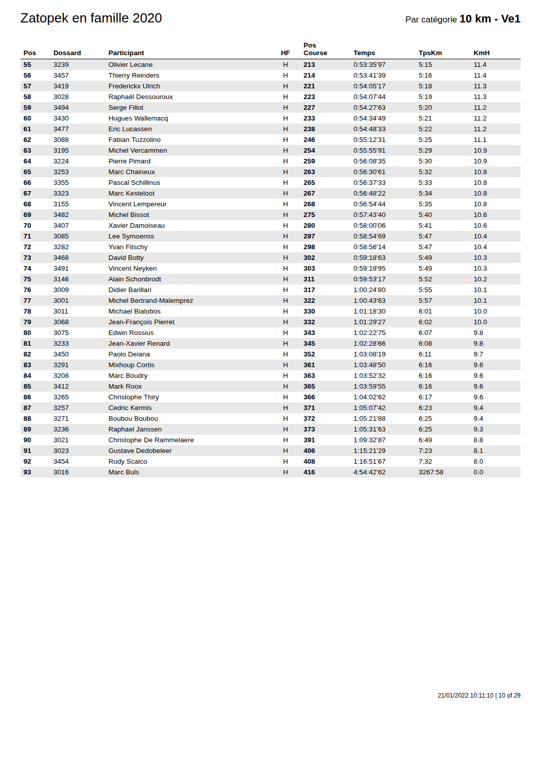Zatopek en famille 2020
Par catégorie 10 km - Ve1
| Pos | Dossard | Participant | HF | Pos Course | Temps | TpsKm | KmH |
| --- | --- | --- | --- | --- | --- | --- | --- |
| 55 | 3239 | Olivier Lecane | H | 213 | 0:53:35'97 | 5:15 | 11.4 |
| 56 | 3457 | Thierry Reinders | H | 214 | 0:53:41'39 | 5:16 | 11.4 |
| 57 | 3419 | Frederickx Ulrich | H | 221 | 0:54:05'17 | 5:18 | 11.3 |
| 58 | 3028 | Raphaël Dessouroux | H | 223 | 0:54:07'44 | 5:19 | 11.3 |
| 59 | 3494 | Serge Fillot | H | 227 | 0:54:27'63 | 5:20 | 11.2 |
| 60 | 3430 | Hugues Wallemacq | H | 233 | 0:54:34'49 | 5:21 | 11.2 |
| 61 | 3477 | Eric Lucassen | H | 238 | 0:54:48'33 | 5:22 | 11.2 |
| 62 | 3088 | Fabian Tuzzolino | H | 246 | 0:55:12'31 | 5:25 | 11.1 |
| 63 | 3195 | Michel Vercammen | H | 254 | 0:55:55'91 | 5:29 | 10.9 |
| 64 | 3224 | Pierre Pimard | H | 259 | 0:56:08'35 | 5:30 | 10.9 |
| 65 | 3253 | Marc Chaineux | H | 263 | 0:56:30'61 | 5:32 | 10.8 |
| 66 | 3355 | Pascal Schillinus | H | 265 | 0:56:37'33 | 5:33 | 10.8 |
| 67 | 3323 | Marc Kesteloot | H | 267 | 0:56:48'22 | 5:34 | 10.8 |
| 68 | 3155 | Vincent Lempereur | H | 268 | 0:56:54'44 | 5:35 | 10.8 |
| 69 | 3482 | Michel Bissot | H | 275 | 0:57:43'40 | 5:40 | 10.6 |
| 70 | 3407 | Xavier Damoiseau | H | 280 | 0:58:00'06 | 5:41 | 10.6 |
| 71 | 3085 | Lee Symoenss | H | 297 | 0:58:54'69 | 5:47 | 10.4 |
| 72 | 3282 | Yvan Fitschy | H | 298 | 0:58:56'14 | 5:47 | 10.4 |
| 73 | 3468 | David Botty | H | 302 | 0:59:18'63 | 5:49 | 10.3 |
| 74 | 3491 | Vincent Neyken | H | 303 | 0:59:19'95 | 5:49 | 10.3 |
| 75 | 3146 | Alain Schonbrodt | H | 311 | 0:59:53'17 | 5:52 | 10.2 |
| 76 | 3009 | Didier Barillari | H | 317 | 1:00:24'80 | 5:55 | 10.1 |
| 77 | 3001 | Michel Bertrand-Malemprez | H | 322 | 1:00:43'63 | 5:57 | 10.1 |
| 78 | 3011 | Michael Bialobos | H | 330 | 1:01:18'30 | 6:01 | 10.0 |
| 79 | 3068 | Jean-François Pierret | H | 332 | 1:01:29'27 | 6:02 | 10.0 |
| 80 | 3075 | Edwin Rossius | H | 343 | 1:02:22'75 | 6:07 | 9.8 |
| 81 | 3233 | Jean-Xavier Renard | H | 345 | 1:02:28'66 | 6:08 | 9.8 |
| 82 | 3450 | Paolo Deiana | H | 352 | 1:03:08'19 | 6:11 | 9.7 |
| 83 | 3291 | Mixhoup Cortis | H | 361 | 1:03:48'50 | 6:16 | 9.6 |
| 84 | 3208 | Marc Boudry | H | 363 | 1:03:52'32 | 6:16 | 9.6 |
| 85 | 3412 | Mark Roox | H | 365 | 1:03:59'55 | 6:16 | 9.6 |
| 86 | 3265 | Christophe Thiry | H | 366 | 1:04:02'62 | 6:17 | 9.6 |
| 87 | 3257 | Cedric Kermis | H | 371 | 1:05:07'42 | 6:23 | 9.4 |
| 88 | 3271 | Boubou Boubou | H | 372 | 1:05:21'88 | 6:25 | 9.4 |
| 89 | 3236 | Raphael Janssen | H | 373 | 1:05:31'63 | 6:25 | 9.3 |
| 90 | 3021 | Christophe De Rammelaere | H | 391 | 1:09:32'87 | 6:49 | 8.8 |
| 91 | 3023 | Gustave Dedobeleer | H | 406 | 1:15:21'29 | 7:23 | 8.1 |
| 92 | 3454 | Rudy Scalco | H | 408 | 1:16:51'67 | 7:32 | 8.0 |
| 93 | 3016 | Marc Buls | H | 416 | 4:54:42'62 | 3267:58 | 0.0 |
21/01/2022 10:11:10 | 10 of 29